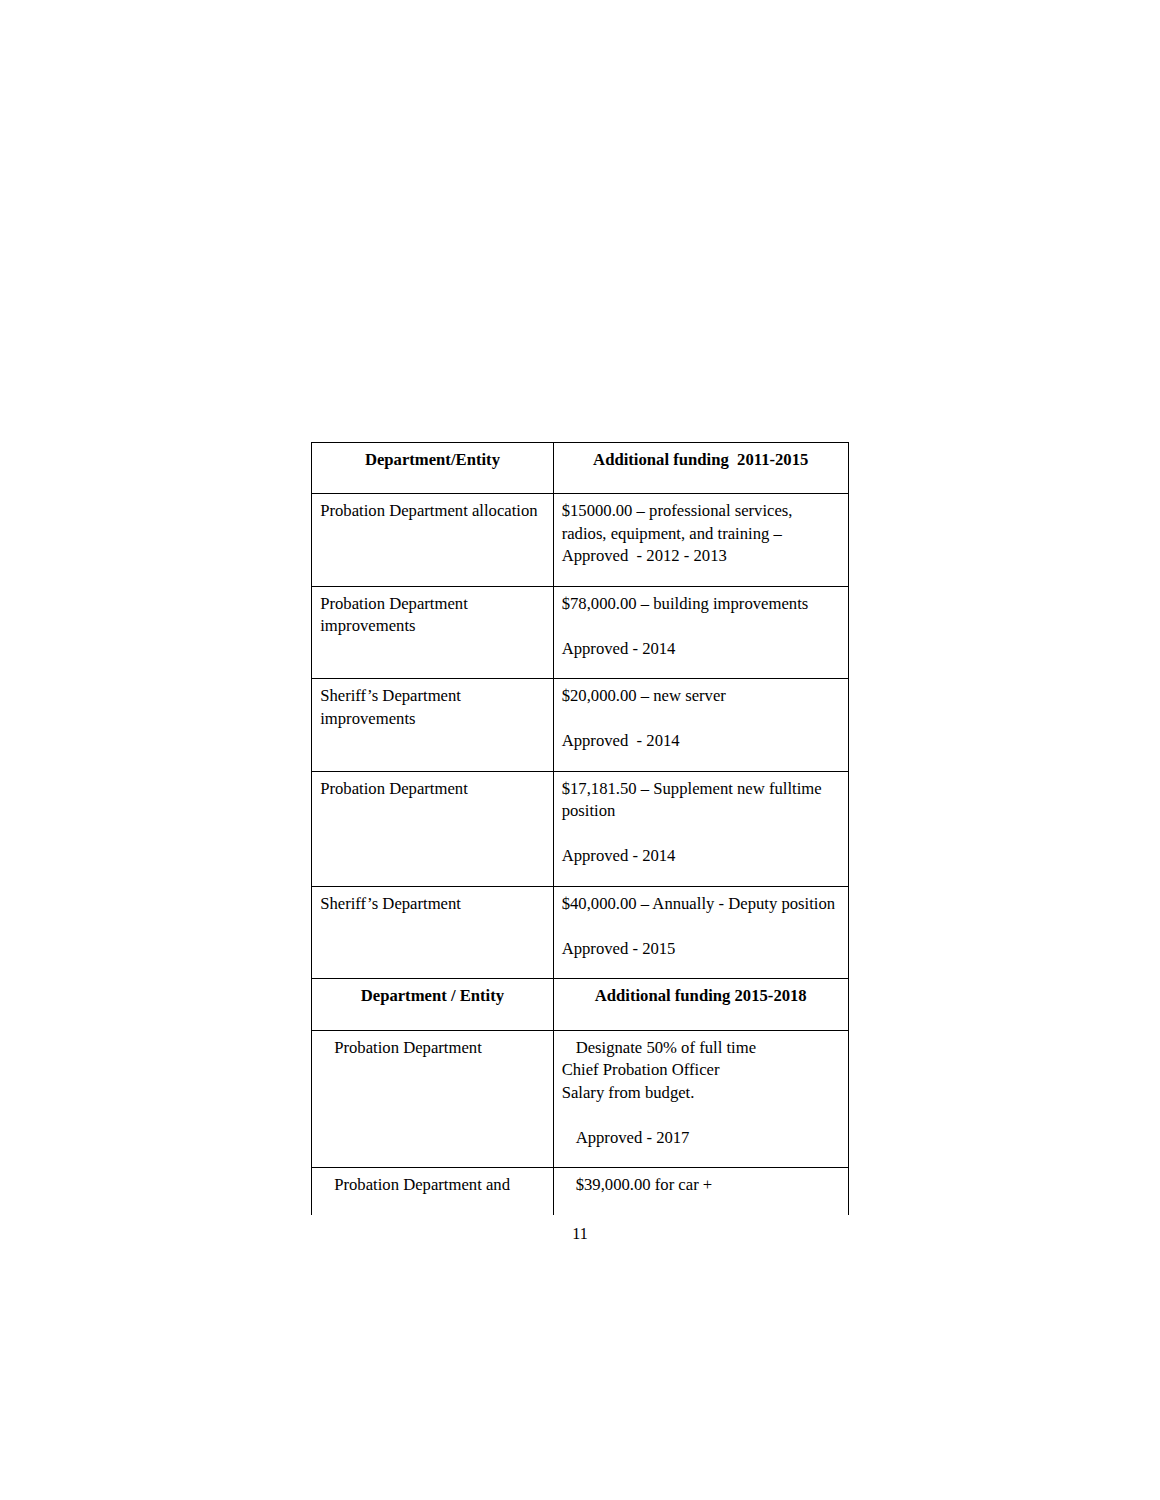| Department/Entity | Additional funding 2011-2015 |
| --- | --- |
| Probation Department allocation | $15000.00 – professional services, radios, equipment, and training – Approved - 2012 - 2013 |
| Probation Department improvements | $78,000.00 – building improvements Approved - 2014 |
| Sheriff’s Department improvements | $20,000.00 – new server Approved - 2014 |
| Probation Department | $17,181.50 – Supplement new fulltime position Approved - 2014 |
| Sheriff’s Department | $40,000.00 – Annually - Deputy position Approved - 2015 |
| Department / Entity | Additional funding 2015-2018 |
| Probation Department | Designate 50% of full time Chief Probation Officer Salary from budget. Approved - 2017 |
| Probation Department and | $39,000.00 for car + |
11